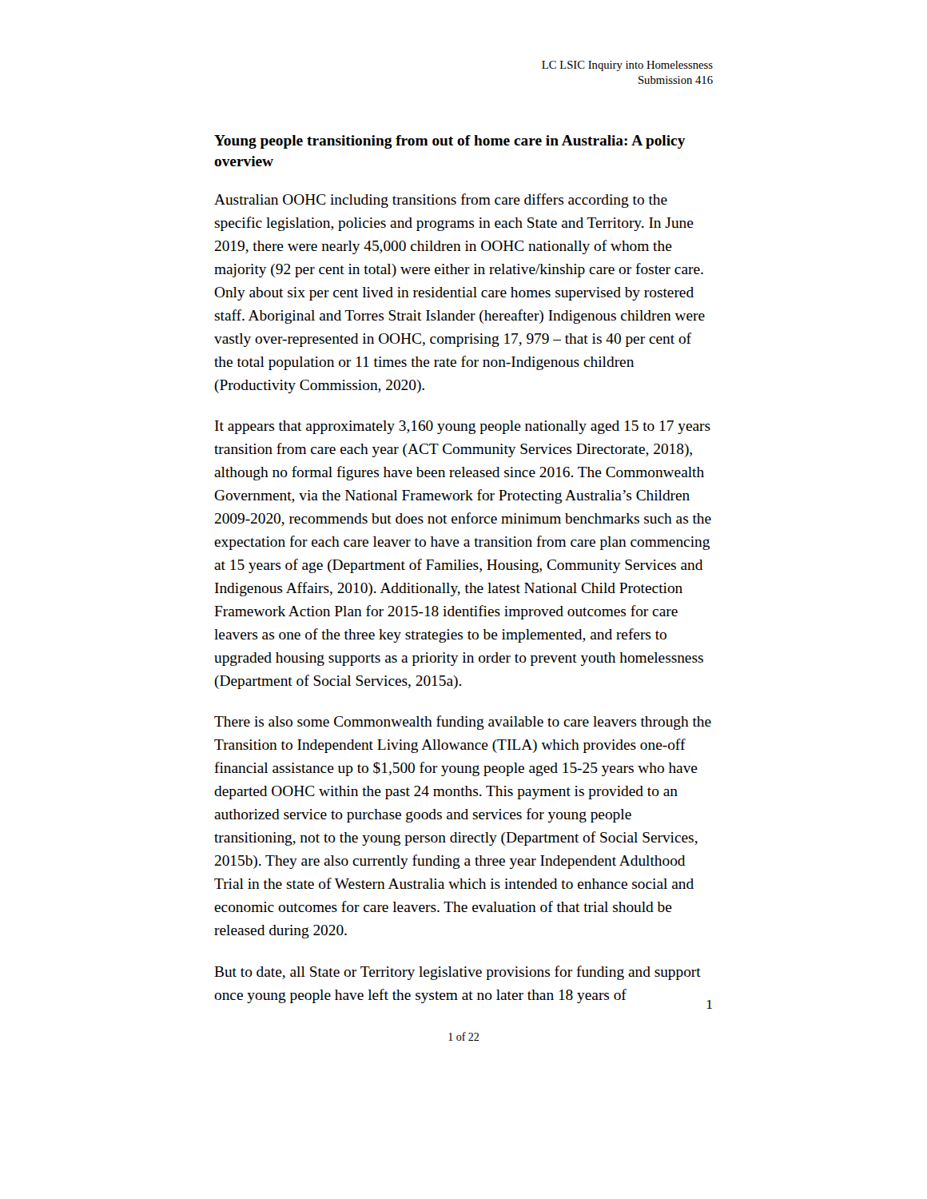LC LSIC Inquiry into Homelessness
Submission 416
Young people transitioning from out of home care in Australia: A policy overview
Australian OOHC including transitions from care differs according to the specific legislation, policies and programs in each State and Territory. In June 2019, there were nearly 45,000 children in OOHC nationally of whom the majority (92 per cent in total) were either in relative/kinship care or foster care. Only about six per cent lived in residential care homes supervised by rostered staff. Aboriginal and Torres Strait Islander (hereafter) Indigenous children were vastly over-represented in OOHC, comprising 17, 979 – that is 40 per cent of the total population or 11 times the rate for non-Indigenous children (Productivity Commission, 2020).
It appears that approximately 3,160 young people nationally aged 15 to 17 years transition from care each year (ACT Community Services Directorate, 2018), although no formal figures have been released since 2016. The Commonwealth Government, via the National Framework for Protecting Australia’s Children 2009-2020, recommends but does not enforce minimum benchmarks such as the expectation for each care leaver to have a transition from care plan commencing at 15 years of age (Department of Families, Housing, Community Services and Indigenous Affairs, 2010). Additionally, the latest National Child Protection Framework Action Plan for 2015-18 identifies improved outcomes for care leavers as one of the three key strategies to be implemented, and refers to upgraded housing supports as a priority in order to prevent youth homelessness (Department of Social Services, 2015a).
There is also some Commonwealth funding available to care leavers through the Transition to Independent Living Allowance (TILA) which provides one-off financial assistance up to $1,500 for young people aged 15-25 years who have departed OOHC within the past 24 months. This payment is provided to an authorized service to purchase goods and services for young people transitioning, not to the young person directly (Department of Social Services, 2015b). They are also currently funding a three year Independent Adulthood Trial in the state of Western Australia which is intended to enhance social and economic outcomes for care leavers. The evaluation of that trial should be released during 2020.
But to date, all State or Territory legislative provisions for funding and support once young people have left the system at no later than 18 years of
1 of 22
1